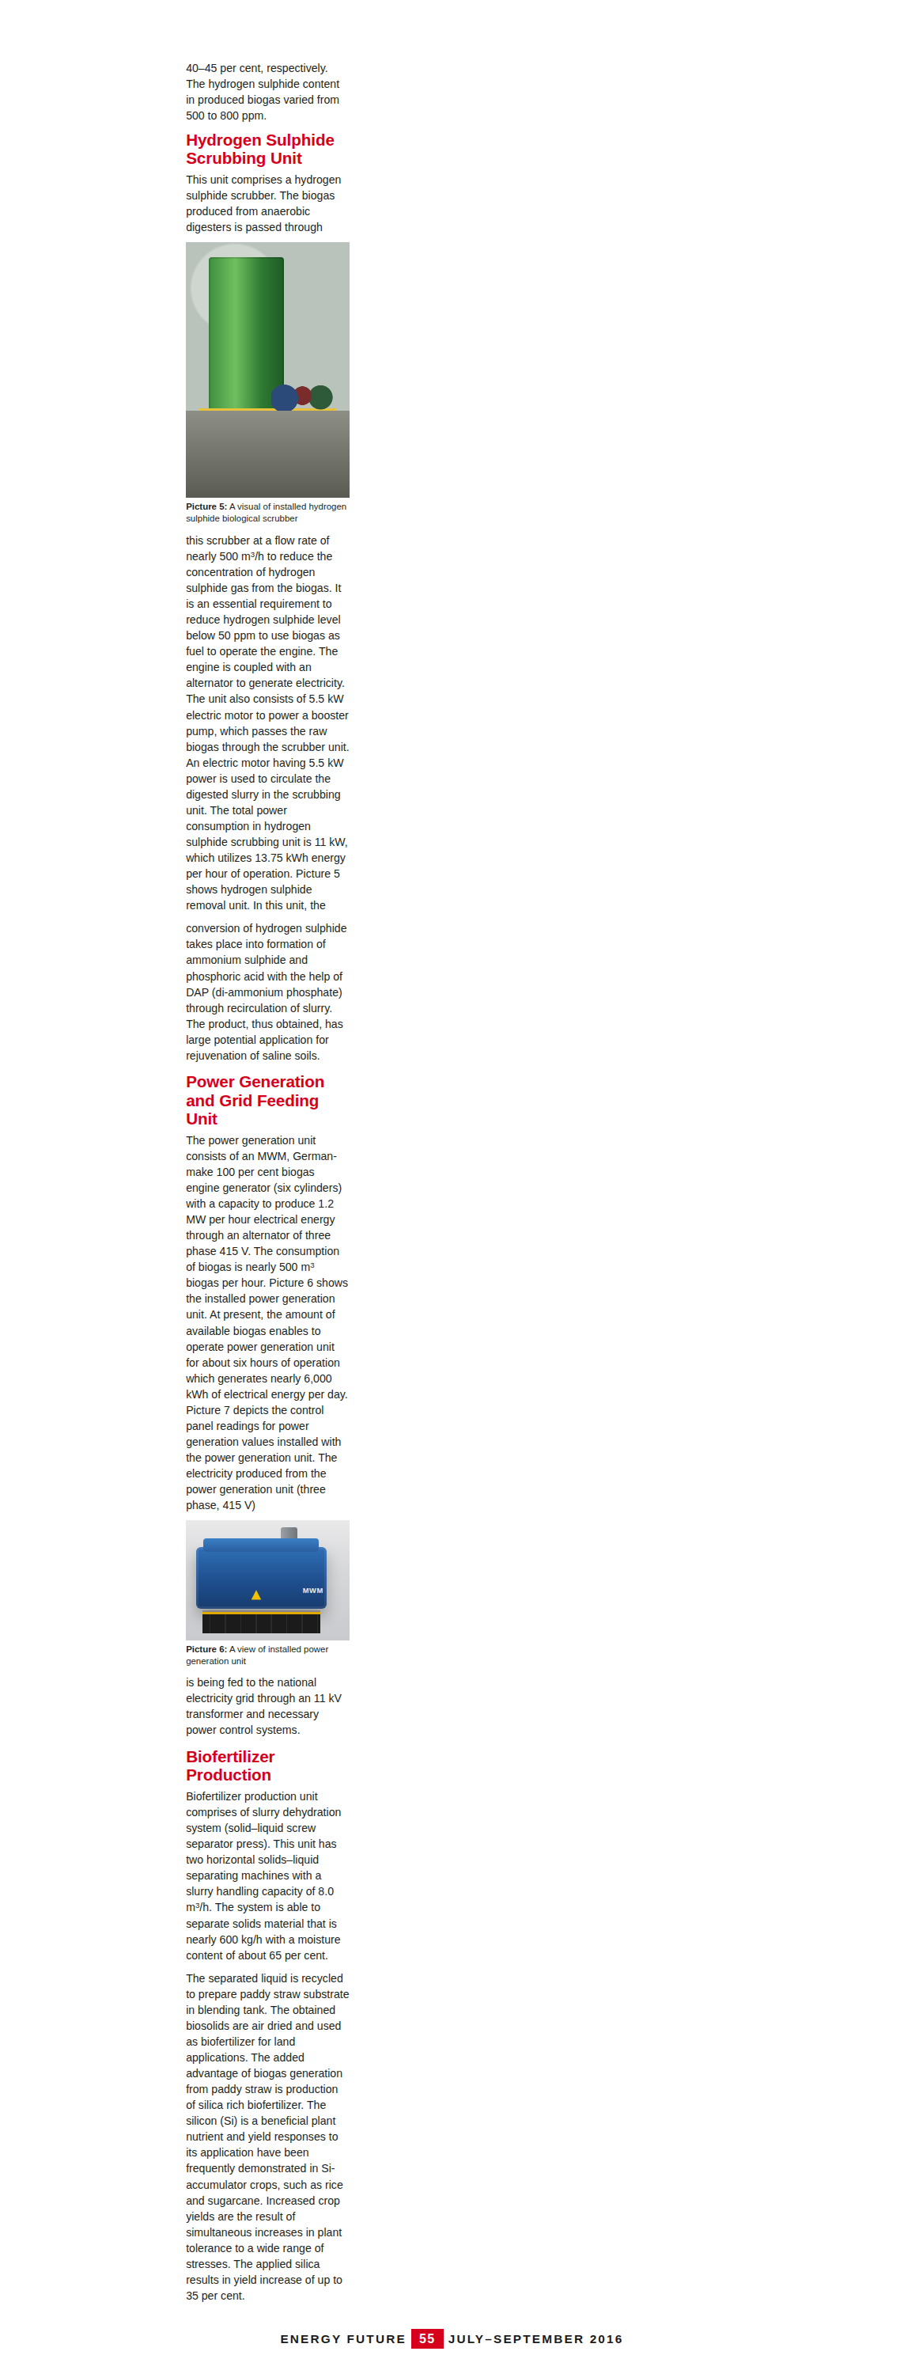40–45 per cent, respectively. The hydrogen sulphide content in produced biogas varied from 500 to 800 ppm.
Hydrogen Sulphide Scrubbing Unit
This unit comprises a hydrogen sulphide scrubber. The biogas produced from anaerobic digesters is passed through
Picture 5: A visual of installed hydrogen sulphide biological scrubber
this scrubber at a flow rate of nearly 500 m3/h to reduce the concentration of hydrogen sulphide gas from the biogas. It is an essential requirement to reduce hydrogen sulphide level below 50 ppm to use biogas as fuel to operate the engine. The engine is coupled with an alternator to generate electricity. The unit also consists of 5.5 kW electric motor to power a booster pump, which passes the raw biogas through the scrubber unit. An electric motor having 5.5 kW power is used to circulate the digested slurry in the scrubbing unit. The total power consumption in hydrogen sulphide scrubbing unit is 11 kW, which utilizes 13.75 kWh energy per hour of operation. Picture 5 shows hydrogen sulphide removal unit. In this unit, the
conversion of hydrogen sulphide takes place into formation of ammonium sulphide and phosphoric acid with the help of DAP (di-ammonium phosphate) through recirculation of slurry. The product, thus obtained, has large potential application for rejuvenation of saline soils.
Power Generation and Grid Feeding Unit
The power generation unit consists of an MWM, German-make 100 per cent biogas engine generator (six cylinders) with a capacity to produce 1.2 MW per hour electrical energy through an alternator of three phase 415 V. The consumption of biogas is nearly 500 m3 biogas per hour. Picture 6 shows the installed power generation unit. At present, the amount of available biogas enables to operate power generation unit for about six hours of operation which generates nearly 6,000 kWh of electrical energy per day. Picture 7 depicts the control panel readings for power generation values installed with the power generation unit. The electricity produced from the power generation unit (three phase, 415 V)
MWM
Picture 6: A view of installed power generation unit
is being fed to the national electricity grid through an 11 kV transformer and necessary power control systems.
Biofertilizer Production
Biofertilizer production unit comprises of slurry dehydration system (solid–liquid screw separator press). This unit has two horizontal solids–liquid separating machines with a slurry handling capacity of 8.0 m3/h. The system is able to separate solids material that is nearly 600 kg/h with a moisture content of about 65 per cent.
The separated liquid is recycled to prepare paddy straw substrate in blending tank. The obtained biosolids are air dried and used as biofertilizer for land applications. The added advantage of biogas generation from paddy straw is production of silica rich biofertilizer. The silicon (Si) is a beneficial plant nutrient and yield responses to its application have been frequently demonstrated in Si-accumulator crops, such as rice and sugarcane. Increased crop yields are the result of simultaneous increases in plant tolerance to a wide range of stresses. The applied silica results in yield increase of up to 35 per cent.
Energy Future 55 July–September 2016